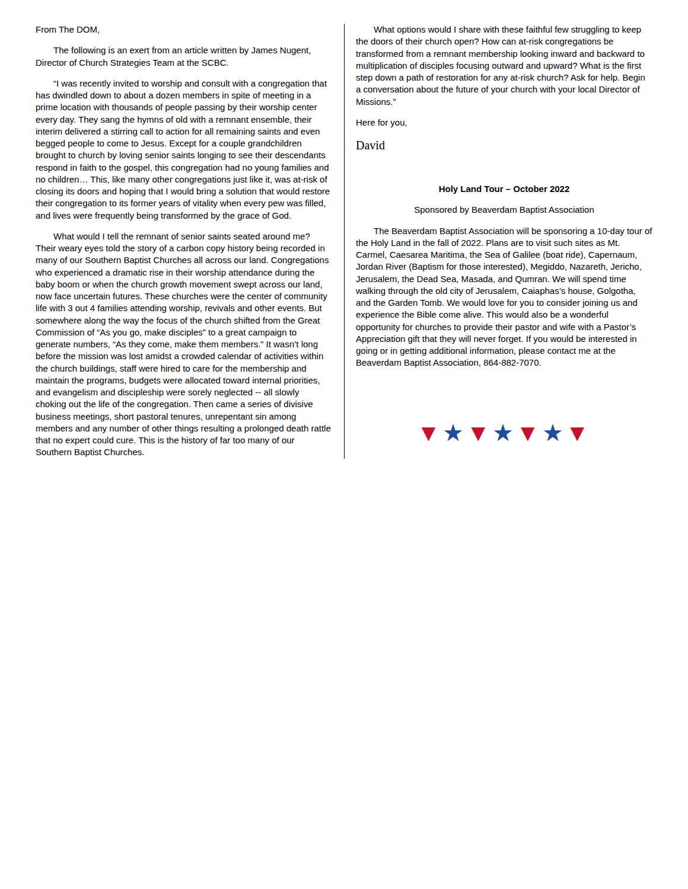From The DOM,
The following is an exert from an article written by James Nugent, Director of Church Strategies Team at the SCBC.
“I was recently invited to worship and consult with a congregation that has dwindled down to about a dozen members in spite of meeting in a prime location with thousands of people passing by their worship center every day. They sang the hymns of old with a remnant ensemble, their interim delivered a stirring call to action for all remaining saints and even begged people to come to Jesus. Except for a couple grandchildren brought to church by loving senior saints longing to see their descendants respond in faith to the gospel, this congregation had no young families and no children… This, like many other congregations just like it, was at-risk of closing its doors and hoping that I would bring a solution that would restore their congregation to its former years of vitality when every pew was filled, and lives were frequently being transformed by the grace of God.
What would I tell the remnant of senior saints seated around me? Their weary eyes told the story of a carbon copy history being recorded in many of our Southern Baptist Churches all across our land. Congregations who experienced a dramatic rise in their worship attendance during the baby boom or when the church growth movement swept across our land, now face uncertain futures. These churches were the center of community life with 3 out 4 families attending worship, revivals and other events. But somewhere along the way the focus of the church shifted from the Great Commission of “As you go, make disciples” to a great campaign to generate numbers, “As they come, make them members.” It wasn’t long before the mission was lost amidst a crowded calendar of activities within the church buildings, staff were hired to care for the membership and maintain the programs, budgets were allocated toward internal priorities, and evangelism and discipleship were sorely neglected -- all slowly choking out the life of the congregation. Then came a series of divisive business meetings, short pastoral tenures, unrepentant sin among members and any number of other things resulting a prolonged death rattle that no expert could cure. This is the history of far too many of our Southern Baptist Churches.
What options would I share with these faithful few struggling to keep the doors of their church open? How can at-risk congregations be transformed from a remnant membership looking inward and backward to multiplication of disciples focusing outward and upward? What is the first step down a path of restoration for any at-risk church? Ask for help. Begin a conversation about the future of your church with your local Director of Missions.”
Here for you,
David
Holy Land Tour – October 2022
Sponsored by Beaverdam Baptist Association
The Beaverdam Baptist Association will be sponsoring a 10-day tour of the Holy Land in the fall of 2022. Plans are to visit such sites as Mt. Carmel, Caesarea Maritima, the Sea of Galilee (boat ride), Capernaum, Jordan River (Baptism for those interested), Megiddo, Nazareth, Jericho, Jerusalem, the Dead Sea, Masada, and Qumran. We will spend time walking through the old city of Jerusalem, Caiaphas’s house, Golgotha, and the Garden Tomb. We would love for you to consider joining us and experience the Bible come alive. This would also be a wonderful opportunity for churches to provide their pastor and wife with a Pastor’s Appreciation gift that they will never forget. If you would be interested in going or in getting additional information, please contact me at the Beaverdam Baptist Association, 864-882-7070.
▼★▼★▼★▼